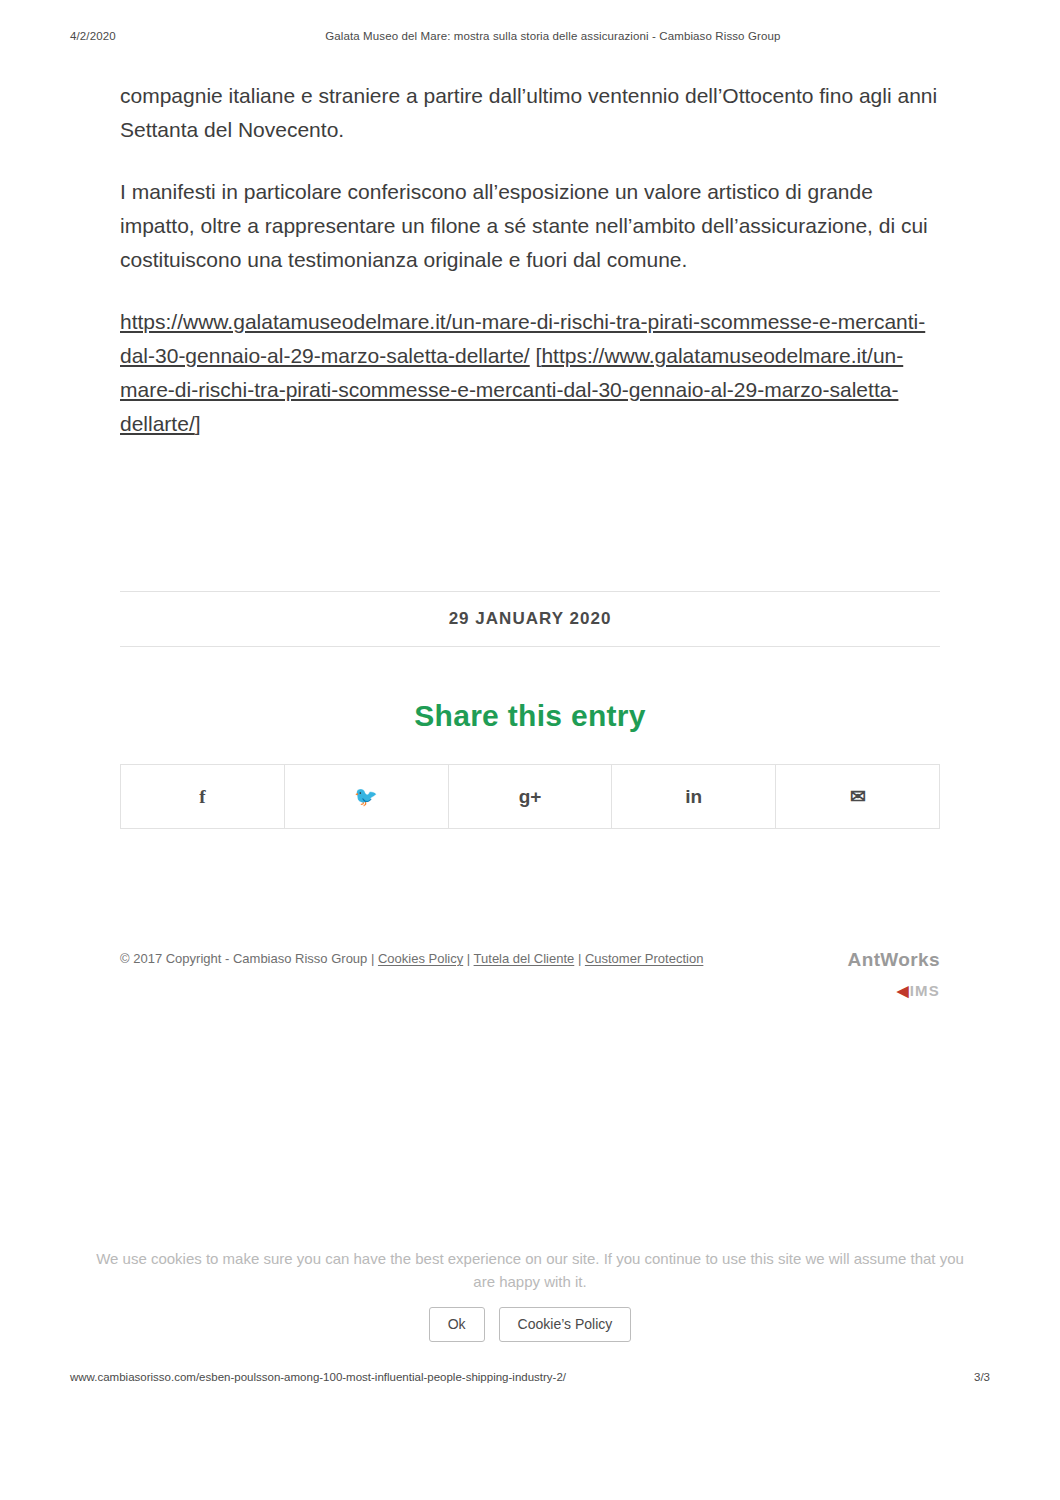4/2/2020 Galata Museo del Mare: mostra sulla storia delle assicurazioni - Cambiaso Risso Group
compagnie italiane e straniere a partire dall’ultimo ventennio dell’Ottocento fino agli anni Settanta del Novecento.
I manifesti in particolare conferiscono all’esposizione un valore artistico di grande impatto, oltre a rappresentare un filone a sé stante nell’ambito dell’assicurazione, di cui costituiscono una testimonianza originale e fuori dal comune.
https://www.galatamuseodelmare.it/un-mare-di-rischi-tra-pirati-scommesse-e-mercanti-dal-30-gennaio-al-29-marzo-saletta-dellarte/ [https://www.galatamuseodelmare.it/un-mare-di-rischi-tra-pirati-scommesse-e-mercanti-dal-30-gennaio-al-29-marzo-saletta-dellarte/]
29 JANUARY 2020
Share this entry
f 🐦 g+ in ✉
© 2017 Copyright - Cambiaso Risso Group | Cookies Policy | Tutela del Cliente | Customer Protection
AntWorks ◀IMS
We use cookies to make sure you can have the best experience on our site. If you continue to use this site we will assume that you are happy with it.
Ok Cookie’s Policy
www.cambiasorisso.com/esben-poulsson-among-100-most-influential-people-shipping-industry-2/ 3/3